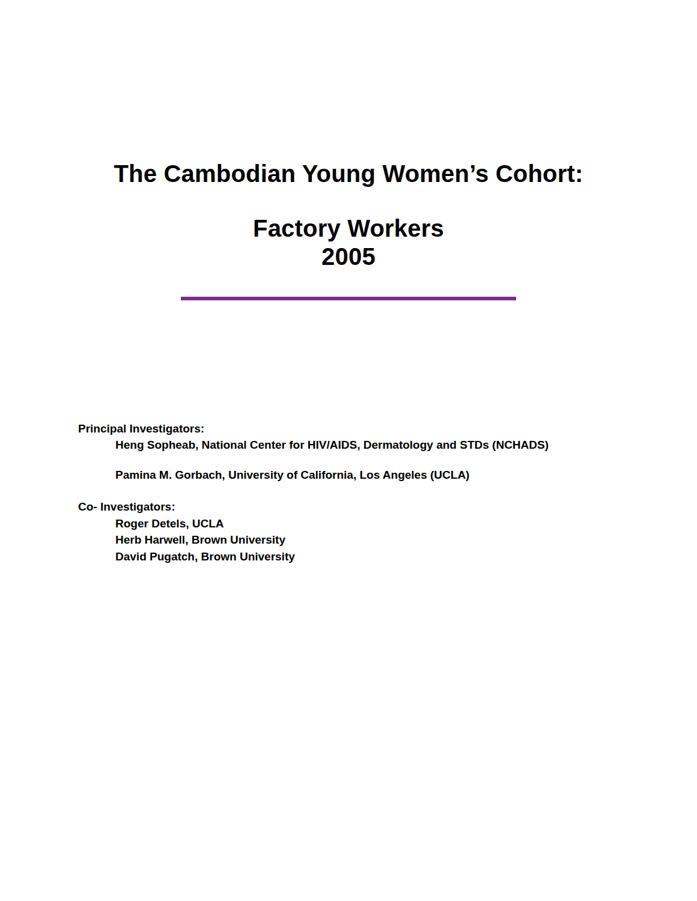The Cambodian Young Women’s Cohort: Factory Workers
2005
Principal Investigators:
Heng Sopheab, National Center for HIV/AIDS, Dermatology and STDs (NCHADS)
Pamina M. Gorbach, University of California, Los Angeles (UCLA)
Co- Investigators:
Roger Detels, UCLA
Herb Harwell, Brown University
David Pugatch, Brown University